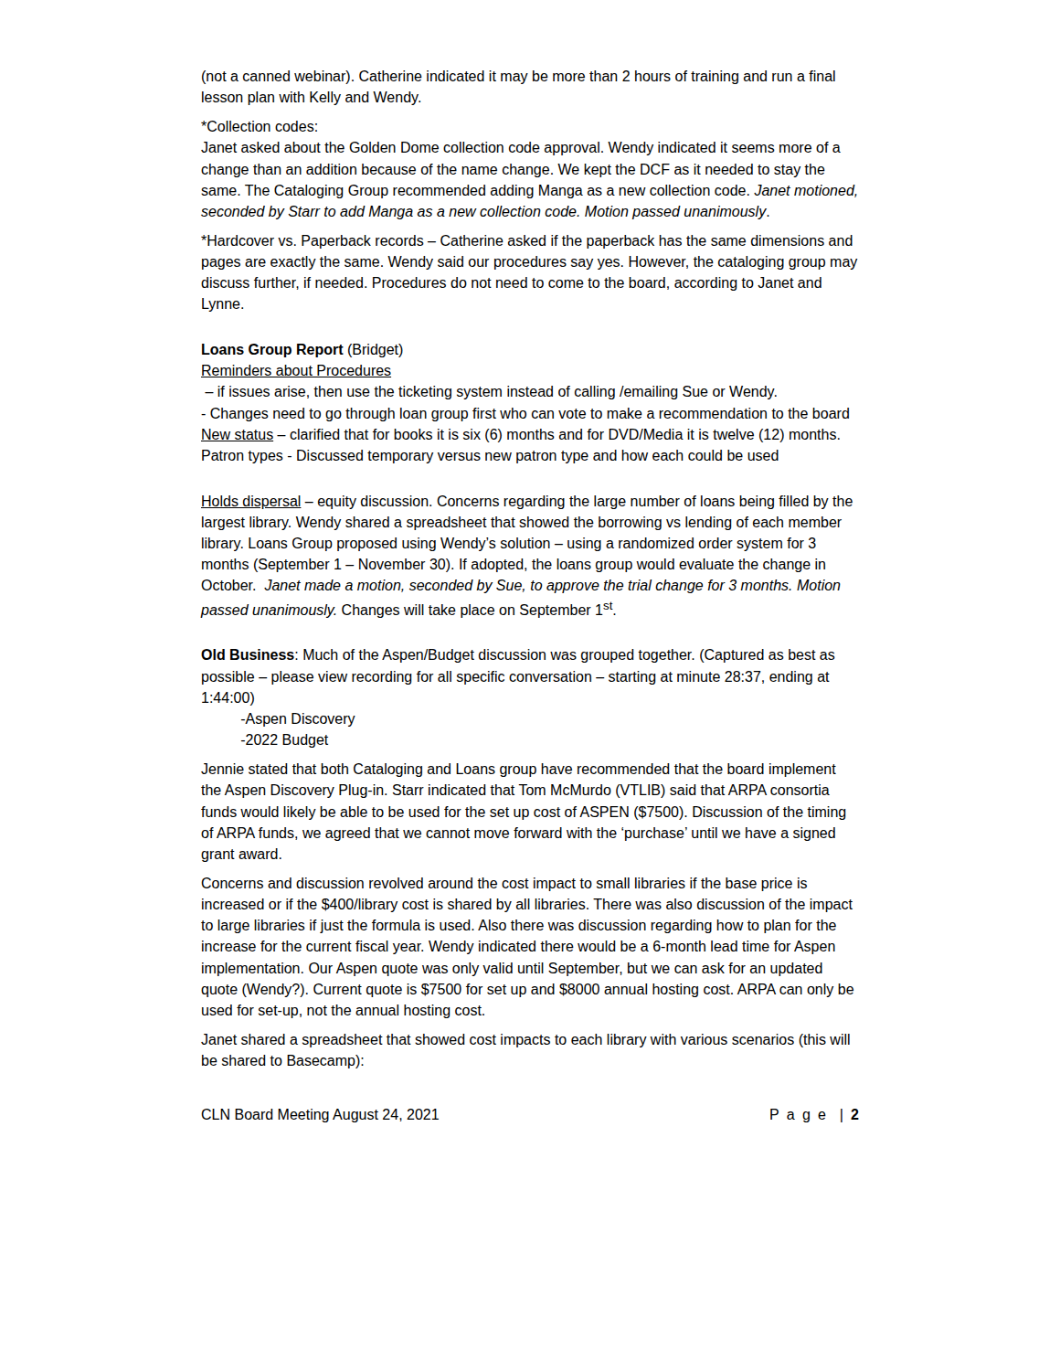(not a canned webinar). Catherine indicated it may be more than 2 hours of training and run a final lesson plan with Kelly and Wendy.
*Collection codes:
Janet asked about the Golden Dome collection code approval. Wendy indicated it seems more of a change than an addition because of the name change. We kept the DCF as it needed to stay the same. The Cataloging Group recommended adding Manga as a new collection code. Janet motioned, seconded by Starr to add Manga as a new collection code. Motion passed unanimously.
*Hardcover vs. Paperback records – Catherine asked if the paperback has the same dimensions and pages are exactly the same. Wendy said our procedures say yes. However, the cataloging group may discuss further, if needed. Procedures do not need to come to the board, according to Janet and Lynne.
Loans Group Report (Bridget)
Reminders about Procedures
– if issues arise, then use the ticketing system instead of calling /emailing Sue or Wendy.
- Changes need to go through loan group first who can vote to make a recommendation to the board
New status – clarified that for books it is six (6) months and for DVD/Media it is twelve (12) months.
Patron types - Discussed temporary versus new patron type and how each could be used
Holds dispersal – equity discussion. Concerns regarding the large number of loans being filled by the largest library. Wendy shared a spreadsheet that showed the borrowing vs lending of each member library. Loans Group proposed using Wendy’s solution – using a randomized order system for 3 months (September 1 – November 30). If adopted, the loans group would evaluate the change in October. Janet made a motion, seconded by Sue, to approve the trial change for 3 months. Motion passed unanimously. Changes will take place on September 1st.
Old Business: Much of the Aspen/Budget discussion was grouped together. (Captured as best as possible – please view recording for all specific conversation – starting at minute 28:37, ending at 1:44:00)
-Aspen Discovery
-2022 Budget
Jennie stated that both Cataloging and Loans group have recommended that the board implement the Aspen Discovery Plug-in. Starr indicated that Tom McMurdo (VTLIB) said that ARPA consortia funds would likely be able to be used for the set up cost of ASPEN ($7500). Discussion of the timing of ARPA funds, we agreed that we cannot move forward with the ‘purchase’ until we have a signed grant award.
Concerns and discussion revolved around the cost impact to small libraries if the base price is increased or if the $400/library cost is shared by all libraries. There was also discussion of the impact to large libraries if just the formula is used. Also there was discussion regarding how to plan for the increase for the current fiscal year. Wendy indicated there would be a 6-month lead time for Aspen implementation. Our Aspen quote was only valid until September, but we can ask for an updated quote (Wendy?). Current quote is $7500 for set up and $8000 annual hosting cost. ARPA can only be used for set-up, not the annual hosting cost.
Janet shared a spreadsheet that showed cost impacts to each library with various scenarios (this will be shared to Basecamp):
CLN Board Meeting August 24, 2021 P a g e | 2